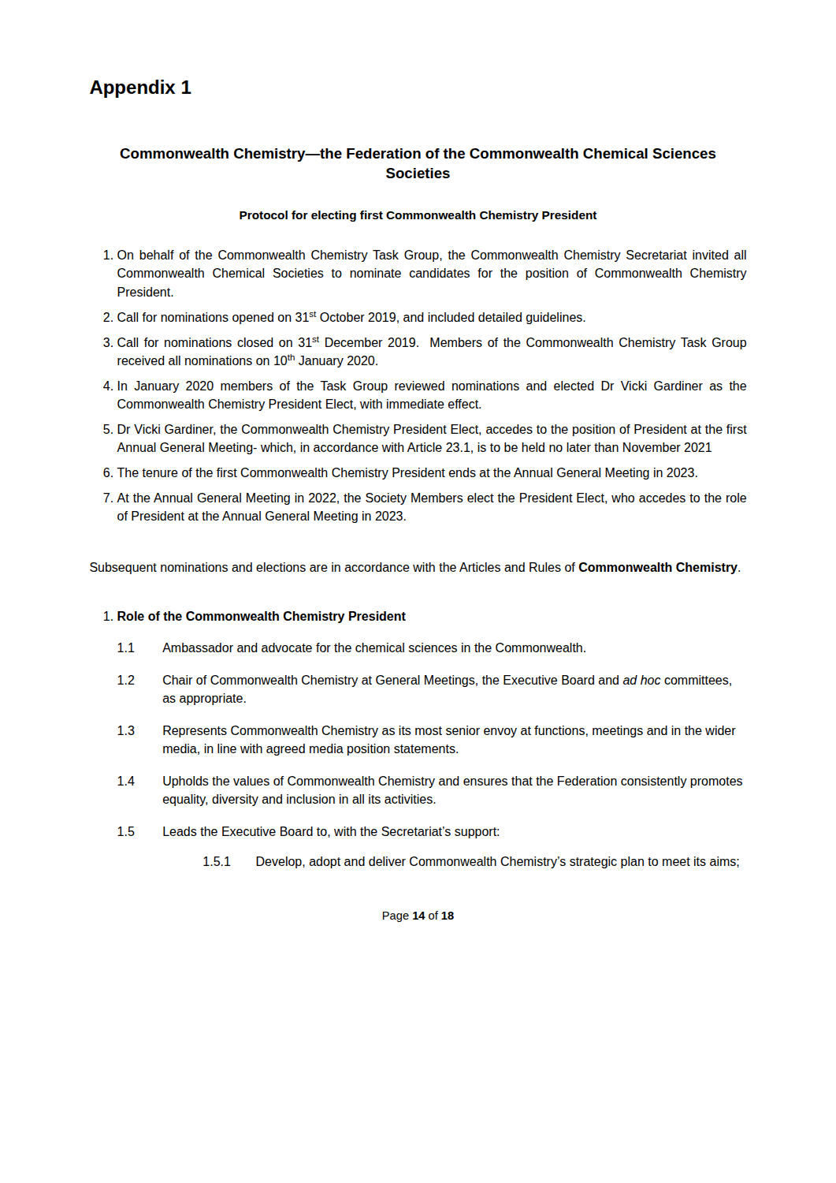Appendix 1
Commonwealth Chemistry—the Federation of the Commonwealth Chemical Sciences Societies
Protocol for electing first Commonwealth Chemistry President
On behalf of the Commonwealth Chemistry Task Group, the Commonwealth Chemistry Secretariat invited all Commonwealth Chemical Societies to nominate candidates for the position of Commonwealth Chemistry President.
Call for nominations opened on 31st October 2019, and included detailed guidelines.
Call for nominations closed on 31st December 2019. Members of the Commonwealth Chemistry Task Group received all nominations on 10th January 2020.
In January 2020 members of the Task Group reviewed nominations and elected Dr Vicki Gardiner as the Commonwealth Chemistry President Elect, with immediate effect.
Dr Vicki Gardiner, the Commonwealth Chemistry President Elect, accedes to the position of President at the first Annual General Meeting- which, in accordance with Article 23.1, is to be held no later than November 2021
The tenure of the first Commonwealth Chemistry President ends at the Annual General Meeting in 2023.
At the Annual General Meeting in 2022, the Society Members elect the President Elect, who accedes to the role of President at the Annual General Meeting in 2023.
Subsequent nominations and elections are in accordance with the Articles and Rules of Commonwealth Chemistry.
Role of the Commonwealth Chemistry President
1.1
Ambassador and advocate for the chemical sciences in the Commonwealth.
1.2
Chair of Commonwealth Chemistry at General Meetings, the Executive Board and ad hoc committees, as appropriate.
1.3
Represents Commonwealth Chemistry as its most senior envoy at functions, meetings and in the wider media, in line with agreed media position statements.
1.4
Upholds the values of Commonwealth Chemistry and ensures that the Federation consistently promotes equality, diversity and inclusion in all its activities.
1.5
Leads the Executive Board to, with the Secretariat’s support:
1.5.1
Develop, adopt and deliver Commonwealth Chemistry’s strategic plan to meet its aims;
Page 14 of 18